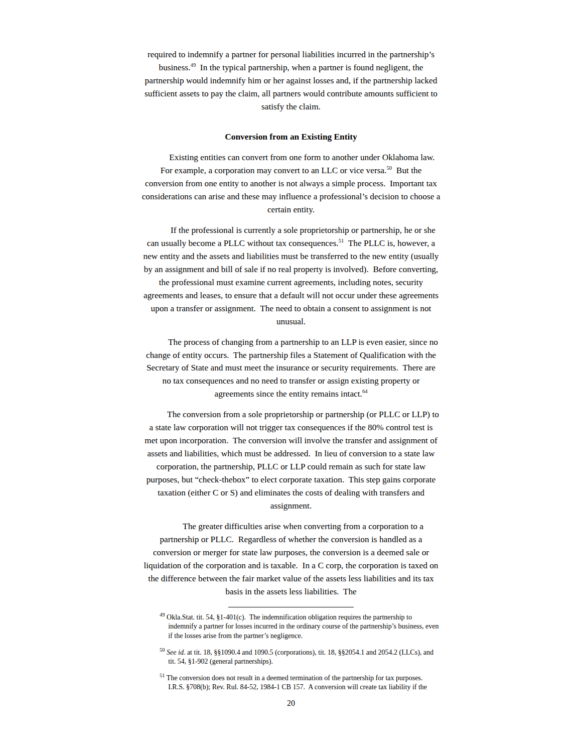required to indemnify a partner for personal liabilities incurred in the partnership’s business.49 In the typical partnership, when a partner is found negligent, the partnership would indemnify him or her against losses and, if the partnership lacked sufficient assets to pay the claim, all partners would contribute amounts sufficient to satisfy the claim.
Conversion from an Existing Entity
Existing entities can convert from one form to another under Oklahoma law. For example, a corporation may convert to an LLC or vice versa.50 But the conversion from one entity to another is not always a simple process. Important tax considerations can arise and these may influence a professional’s decision to choose a certain entity.
If the professional is currently a sole proprietorship or partnership, he or she can usually become a PLLC without tax consequences.51 The PLLC is, however, a new entity and the assets and liabilities must be transferred to the new entity (usually by an assignment and bill of sale if no real property is involved). Before converting, the professional must examine current agreements, including notes, security agreements and leases, to ensure that a default will not occur under these agreements upon a transfer or assignment. The need to obtain a consent to assignment is not unusual.
The process of changing from a partnership to an LLP is even easier, since no change of entity occurs. The partnership files a Statement of Qualification with the Secretary of State and must meet the insurance or security requirements. There are no tax consequences and no need to transfer or assign existing property or agreements since the entity remains intact.64
The conversion from a sole proprietorship or partnership (or PLLC or LLP) to a state law corporation will not trigger tax consequences if the 80% control test is met upon incorporation. The conversion will involve the transfer and assignment of assets and liabilities, which must be addressed. In lieu of conversion to a state law corporation, the partnership, PLLC or LLP could remain as such for state law purposes, but “check-thebox” to elect corporate taxation. This step gains corporate taxation (either C or S) and eliminates the costs of dealing with transfers and assignment.
The greater difficulties arise when converting from a corporation to a partnership or PLLC. Regardless of whether the conversion is handled as a conversion or merger for state law purposes, the conversion is a deemed sale or liquidation of the corporation and is taxable. In a C corp, the corporation is taxed on the difference between the fair market value of the assets less liabilities and its tax basis in the assets less liabilities. The
49 Okla.Stat. tit. 54, §1-401(c). The indemnification obligation requires the partnership to indemnify a partner for losses incurred in the ordinary course of the partnership’s business, even if the losses arise from the partner’s negligence.
50 See id. at tit. 18, §§1090.4 and 1090.5 (corporations), tit. 18, §§2054.1 and 2054.2 (LLCs), and tit. 54, §1-902 (general partnerships).
51 The conversion does not result in a deemed termination of the partnership for tax purposes. I.R.S. §708(b); Rev. Rul. 84-52, 1984-1 CB 157. A conversion will create tax liability if the
20